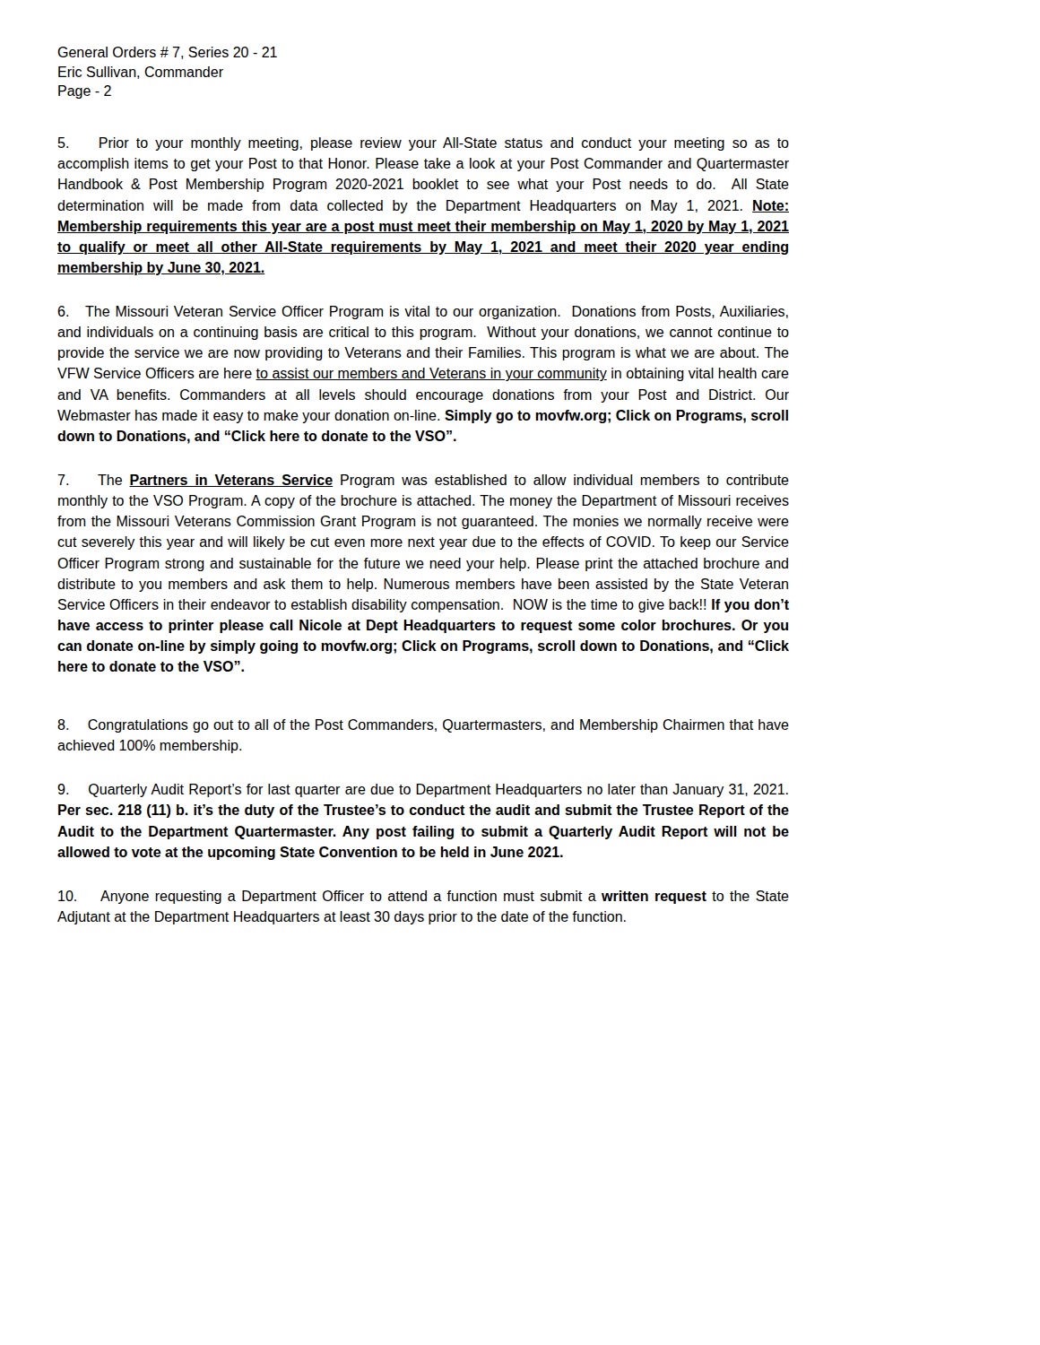General Orders # 7, Series 20 - 21
Eric Sullivan, Commander
Page - 2
5. Prior to your monthly meeting, please review your All-State status and conduct your meeting so as to accomplish items to get your Post to that Honor. Please take a look at your Post Commander and Quartermaster Handbook & Post Membership Program 2020-2021 booklet to see what your Post needs to do. All State determination will be made from data collected by the Department Headquarters on May 1, 2021. Note: Membership requirements this year are a post must meet their membership on May 1, 2020 by May 1, 2021 to qualify or meet all other All-State requirements by May 1, 2021 and meet their 2020 year ending membership by June 30, 2021.
6. The Missouri Veteran Service Officer Program is vital to our organization. Donations from Posts, Auxiliaries, and individuals on a continuing basis are critical to this program. Without your donations, we cannot continue to provide the service we are now providing to Veterans and their Families. This program is what we are about. The VFW Service Officers are here to assist our members and Veterans in your community in obtaining vital health care and VA benefits. Commanders at all levels should encourage donations from your Post and District. Our Webmaster has made it easy to make your donation on-line. Simply go to movfw.org; Click on Programs, scroll down to Donations, and “Click here to donate to the VSO”.
7. The Partners in Veterans Service Program was established to allow individual members to contribute monthly to the VSO Program. A copy of the brochure is attached. The money the Department of Missouri receives from the Missouri Veterans Commission Grant Program is not guaranteed. The monies we normally receive were cut severely this year and will likely be cut even more next year due to the effects of COVID. To keep our Service Officer Program strong and sustainable for the future we need your help. Please print the attached brochure and distribute to you members and ask them to help. Numerous members have been assisted by the State Veteran Service Officers in their endeavor to establish disability compensation. NOW is the time to give back!! If you don’t have access to printer please call Nicole at Dept Headquarters to request some color brochures. Or you can donate on-line by simply going to movfw.org; Click on Programs, scroll down to Donations, and “Click here to donate to the VSO”.
8. Congratulations go out to all of the Post Commanders, Quartermasters, and Membership Chairmen that have achieved 100% membership.
9. Quarterly Audit Report’s for last quarter are due to Department Headquarters no later than January 31, 2021. Per sec. 218 (11) b. it’s the duty of the Trustee’s to conduct the audit and submit the Trustee Report of the Audit to the Department Quartermaster. Any post failing to submit a Quarterly Audit Report will not be allowed to vote at the upcoming State Convention to be held in June 2021.
10. Anyone requesting a Department Officer to attend a function must submit a written request to the State Adjutant at the Department Headquarters at least 30 days prior to the date of the function.